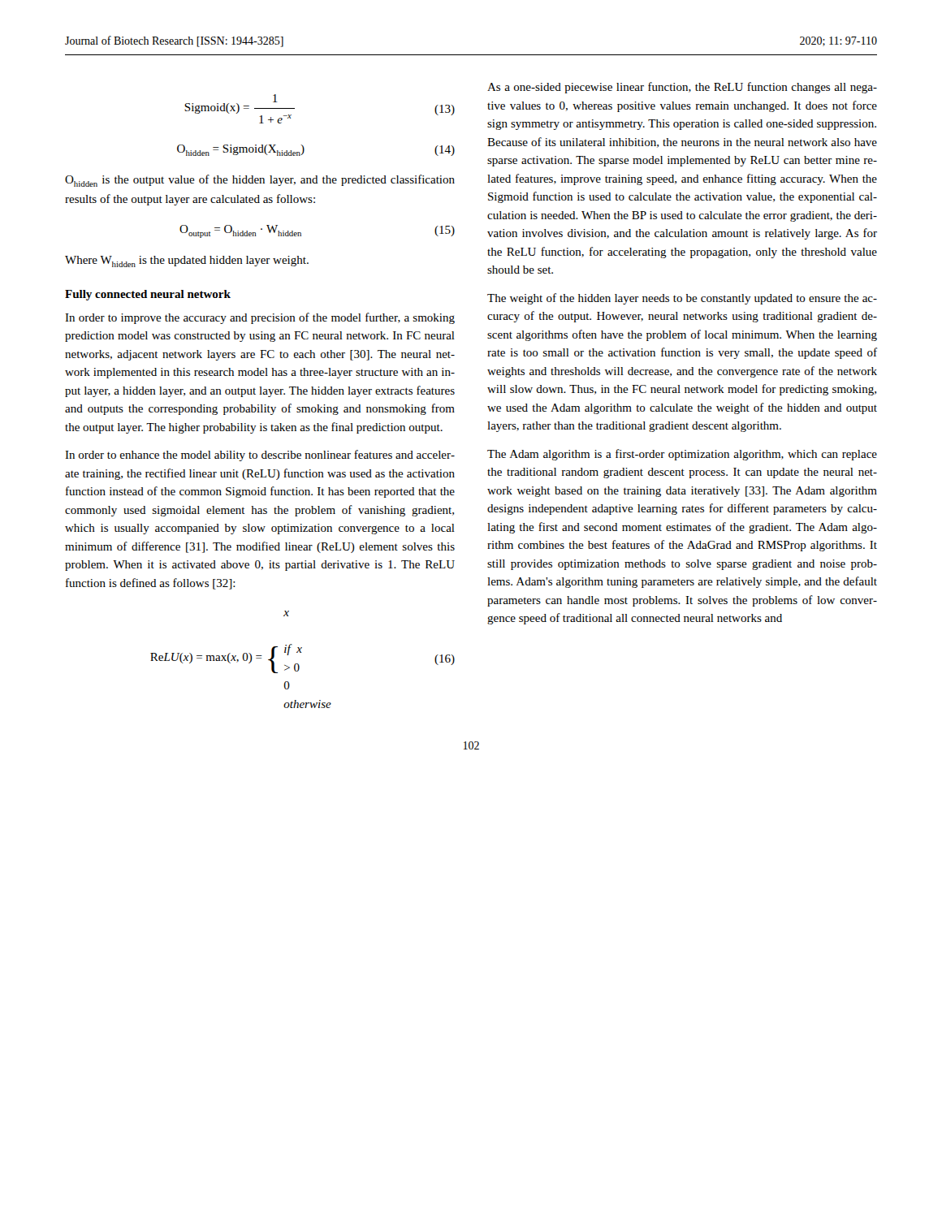Journal of Biotech Research [ISSN: 1944-3285] 2020; 11: 97-110
Sigmoid(x) = 11 + e−x
(13)
Ohidden = Sigmoid(Xhidden)
(14)
Ohidden is the output value of the hidden layer, and the predicted classification results of the output layer are calculated as follows:
Ooutput = Ohidden · Whidden
(15)
Where Whidden is the updated hidden layer weight.
Fully connected neural network
In order to improve the accuracy and precision of the model further, a smoking prediction model was constructed by using an FC neural network. In FC neural networks, adjacent network layers are FC to each other [30]. The neural network implemented in this research model has a three-layer structure with an input layer, a hidden layer, and an output layer. The hidden layer extracts features and outputs the corresponding probability of smoking and nonsmoking from the output layer. The higher probability is taken as the final prediction output.
In order to enhance the model ability to describe nonlinear features and accelerate training, the rectified linear unit (ReLU) function was used as the activation function instead of the common Sigmoid function. It has been reported that the commonly used sigmoidal element has the problem of vanishing gradient, which is usually accompanied by slow optimization convergence to a local minimum of difference [31]. The modified linear (ReLU) element solves this problem. When it is activated above 0, its partial derivative is 1. The ReLU function is defined as follows [32]:
ReLU(x) = max(x, 0) = { x if x > 0 0 otherwise
(16)
As a one-sided piecewise linear function, the ReLU function changes all negative values to 0, whereas positive values remain unchanged. It does not force sign symmetry or antisymmetry. This operation is called one-sided suppression. Because of its unilateral inhibition, the neurons in the neural network also have sparse activation. The sparse model implemented by ReLU can better mine related features, improve training speed, and enhance fitting accuracy. When the Sigmoid function is used to calculate the activation value, the exponential calculation is needed. When the BP is used to calculate the error gradient, the derivation involves division, and the calculation amount is relatively large. As for the ReLU function, for accelerating the propagation, only the threshold value should be set.
The weight of the hidden layer needs to be constantly updated to ensure the accuracy of the output. However, neural networks using traditional gradient descent algorithms often have the problem of local minimum. When the learning rate is too small or the activation function is very small, the update speed of weights and thresholds will decrease, and the convergence rate of the network will slow down. Thus, in the FC neural network model for predicting smoking, we used the Adam algorithm to calculate the weight of the hidden and output layers, rather than the traditional gradient descent algorithm.
The Adam algorithm is a first-order optimization algorithm, which can replace the traditional random gradient descent process. It can update the neural network weight based on the training data iteratively [33]. The Adam algorithm designs independent adaptive learning rates for different parameters by calculating the first and second moment estimates of the gradient. The Adam algorithm combines the best features of the AdaGrad and RMSProp algorithms. It still provides optimization methods to solve sparse gradient and noise problems. Adam's algorithm tuning parameters are relatively simple, and the default parameters can handle most problems. It solves the problems of low convergence speed of traditional all connected neural networks and
102